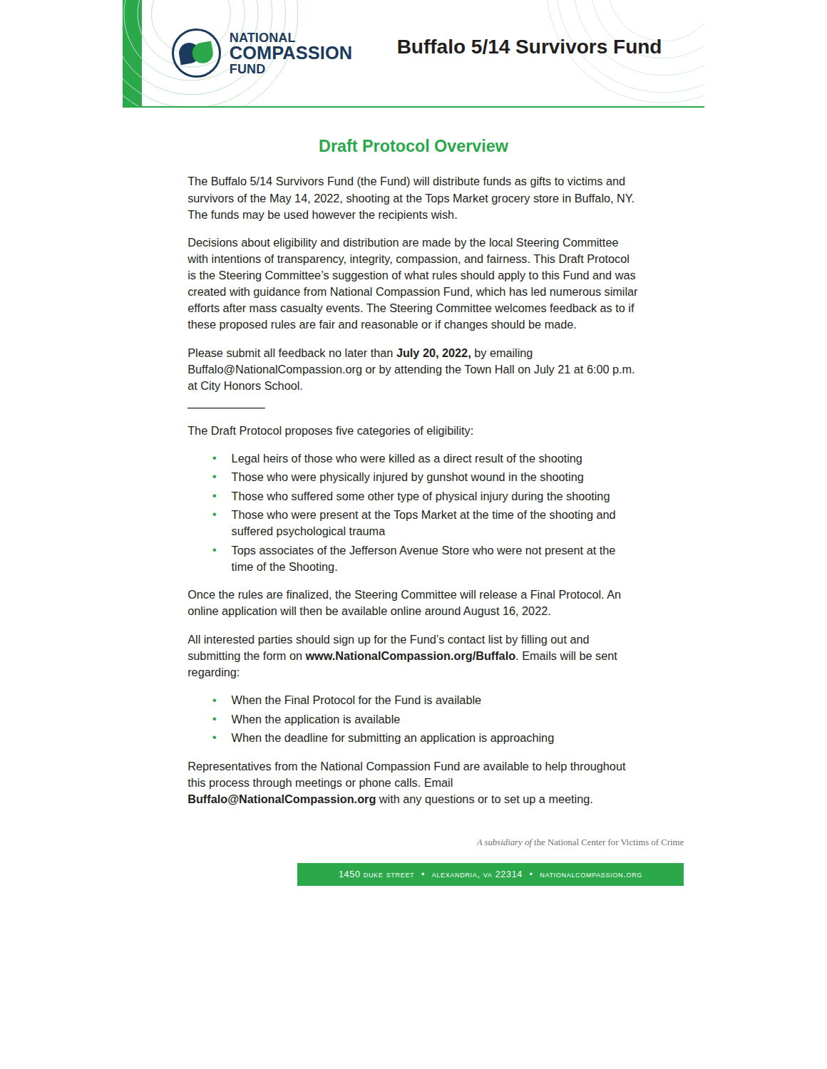NATIONAL
COMPASSION
FUND
Buffalo 5/14 Survivors Fund
Draft Protocol Overview
The Buffalo 5/14 Survivors Fund (the Fund) will distribute funds as gifts to victims and survivors of the May 14, 2022, shooting at the Tops Market grocery store in Buffalo, NY. The funds may be used however the recipients wish.
Decisions about eligibility and distribution are made by the local Steering Committee with intentions of transparency, integrity, compassion, and fairness. This Draft Protocol is the Steering Committee’s suggestion of what rules should apply to this Fund and was created with guidance from National Compassion Fund, which has led numerous similar efforts after mass casualty events. The Steering Committee welcomes feedback as to if these proposed rules are fair and reasonable or if changes should be made.
Please submit all feedback no later than July 20, 2022, by emailing Buffalo@NationalCompassion.org or by attending the Town Hall on July 21 at 6:00 p.m. at City Honors School.
____________
The Draft Protocol proposes five categories of eligibility:
Legal heirs of those who were killed as a direct result of the shooting
Those who were physically injured by gunshot wound in the shooting
Those who suffered some other type of physical injury during the shooting
Those who were present at the Tops Market at the time of the shooting and suffered psychological trauma
Tops associates of the Jefferson Avenue Store who were not present at the time of the Shooting.
Once the rules are finalized, the Steering Committee will release a Final Protocol. An online application will then be available online around August 16, 2022.
All interested parties should sign up for the Fund’s contact list by filling out and submitting the form on www.NationalCompassion.org/Buffalo. Emails will be sent regarding:
When the Final Protocol for the Fund is available
When the application is available
When the deadline for submitting an application is approaching
Representatives from the National Compassion Fund are available to help throughout this process through meetings or phone calls. Email Buffalo@NationalCompassion.org with any questions or to set up a meeting.
A subsidiary of the National Center for Victims of Crime
1450 Duke Street • Alexandria, VA 22314 • NationalCompassion.org